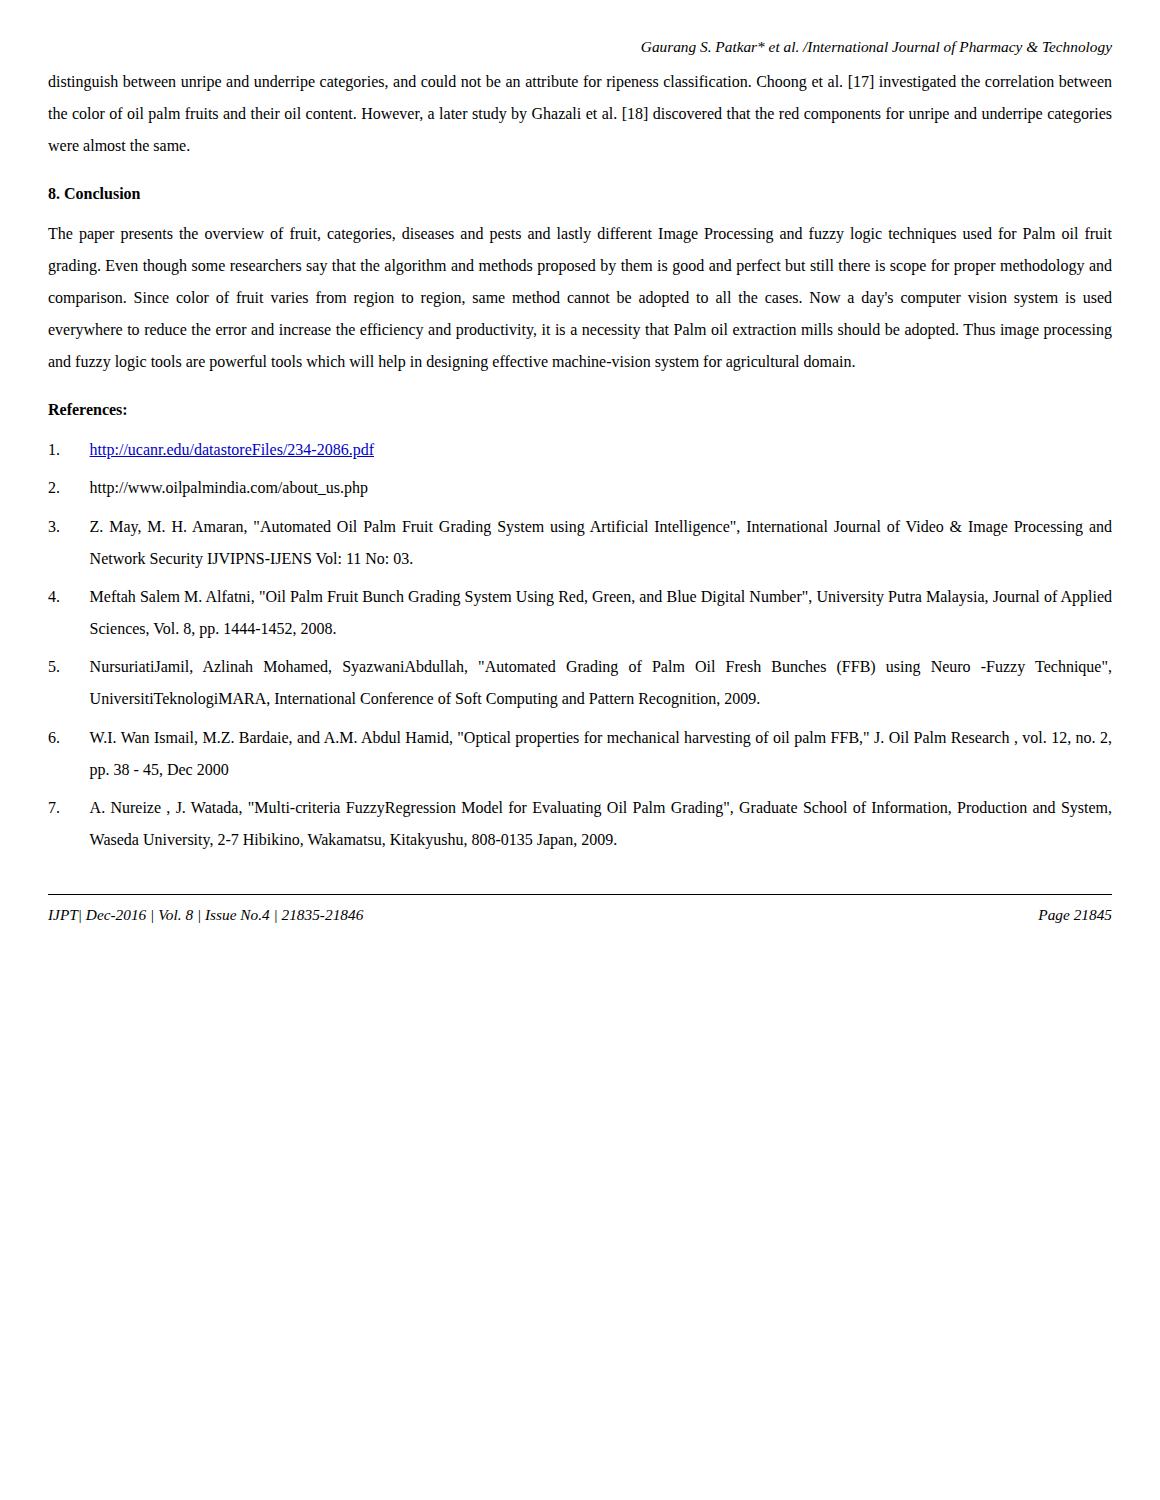Gaurang S. Patkar* et al. /International Journal of Pharmacy & Technology
distinguish between unripe and underripe categories, and could not be an attribute for ripeness classification. Choong et al. [17] investigated the correlation between the color of oil palm fruits and their oil content. However, a later study by Ghazali et al. [18] discovered that the red components for unripe and underripe categories were almost the same.
8. Conclusion
The paper presents the overview of fruit, categories, diseases and pests and lastly different Image Processing and fuzzy logic techniques used for Palm oil fruit grading. Even though some researchers say that the algorithm and methods proposed by them is good and perfect but still there is scope for proper methodology and comparison. Since color of fruit varies from region to region, same method cannot be adopted to all the cases. Now a day's computer vision system is used everywhere to reduce the error and increase the efficiency and productivity, it is a necessity that Palm oil extraction mills should be adopted. Thus image processing and fuzzy logic tools are powerful tools which will help in designing effective machine-vision system for agricultural domain.
References:
1. http://ucanr.edu/datastoreFiles/234-2086.pdf
2. http://www.oilpalmindia.com/about_us.php
3. Z. May, M. H. Amaran, "Automated Oil Palm Fruit Grading System using Artificial Intelligence", International Journal of Video & Image Processing and Network Security IJVIPNS-IJENS Vol: 11 No: 03.
4. Meftah Salem M. Alfatni, "Oil Palm Fruit Bunch Grading System Using Red, Green, and Blue Digital Number", University Putra Malaysia, Journal of Applied Sciences, Vol. 8, pp. 1444-1452, 2008.
5. NursuriatiJamil, Azlinah Mohamed, SyazwaniAbdullah, "Automated Grading of Palm Oil Fresh Bunches (FFB) using Neuro -Fuzzy Technique", UniversitiTeknologiMARA, International Conference of Soft Computing and Pattern Recognition, 2009.
6. W.I. Wan Ismail, M.Z. Bardaie, and A.M. Abdul Hamid, "Optical properties for mechanical harvesting of oil palm FFB," J. Oil Palm Research , vol. 12, no. 2, pp. 38 - 45, Dec 2000
7. A. Nureize , J. Watada, "Multi-criteria FuzzyRegression Model for Evaluating Oil Palm Grading", Graduate School of Information, Production and System, Waseda University, 2-7 Hibikino, Wakamatsu, Kitakyushu, 808-0135 Japan, 2009.
IJPT| Dec-2016 | Vol. 8 | Issue No.4 | 21835-21846 Page 21845